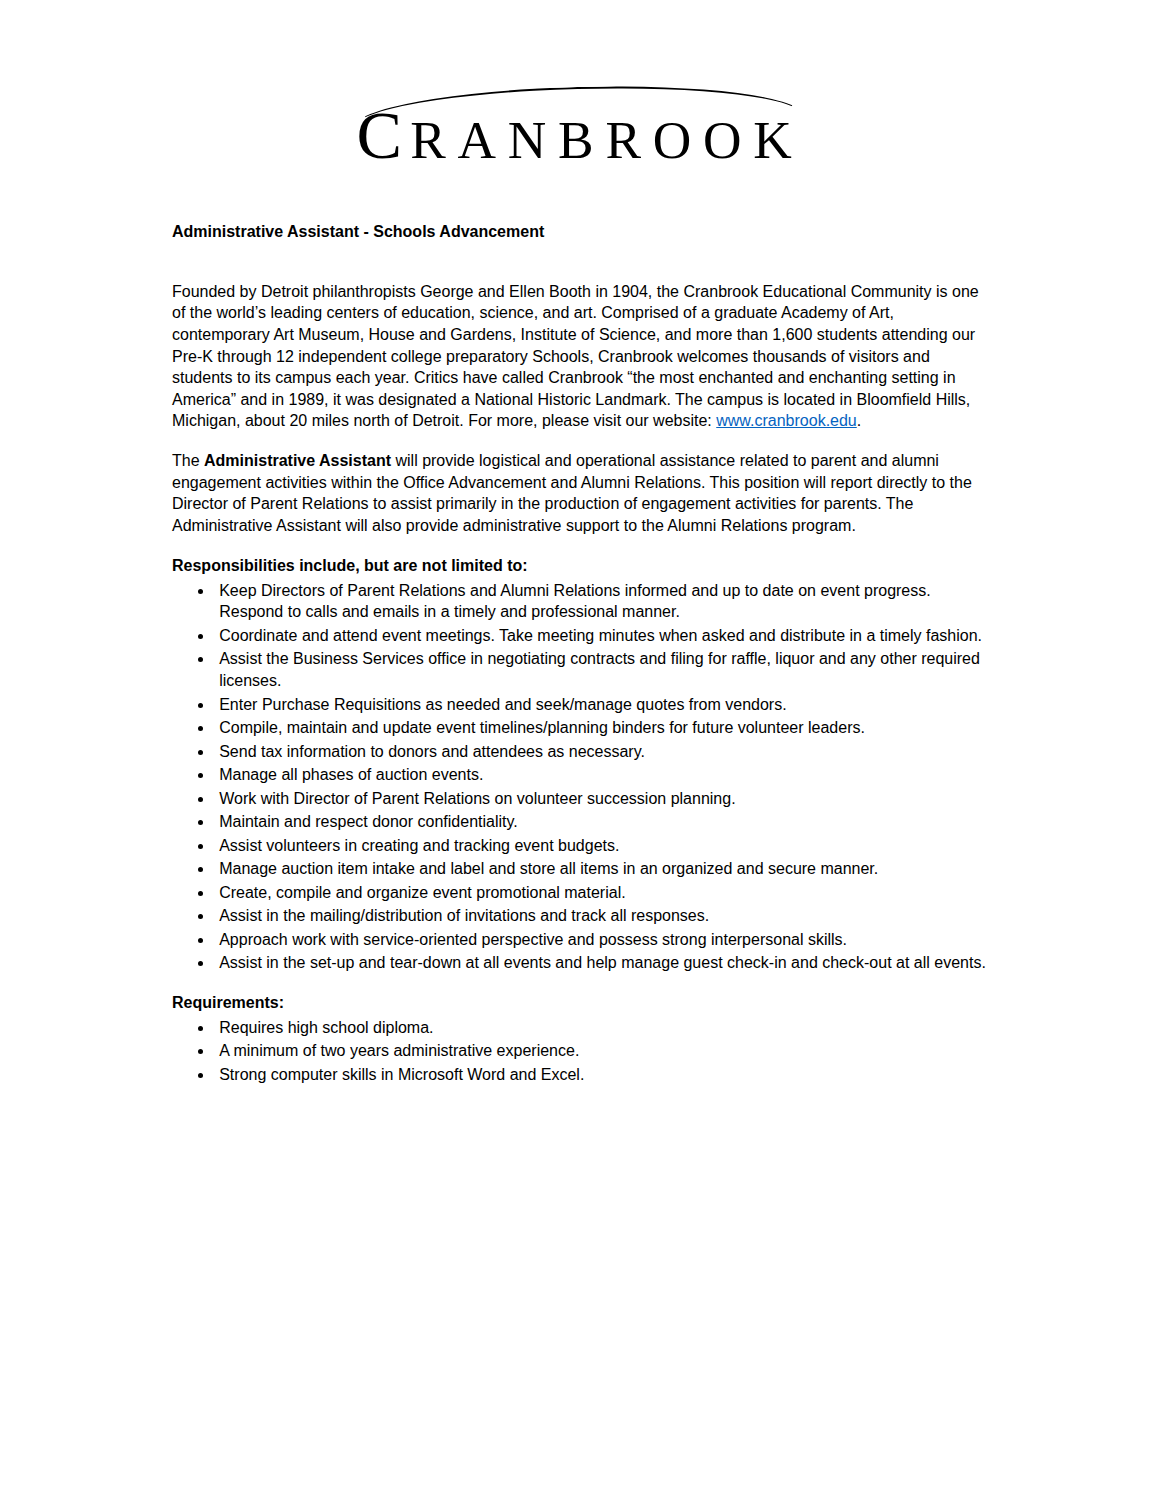Cranbrook
Administrative Assistant - Schools Advancement
Founded by Detroit philanthropists George and Ellen Booth in 1904, the Cranbrook Educational Community is one of the world’s leading centers of education, science, and art. Comprised of a graduate Academy of Art, contemporary Art Museum, House and Gardens, Institute of Science, and more than 1,600 students attending our Pre-K through 12 independent college preparatory Schools, Cranbrook welcomes thousands of visitors and students to its campus each year. Critics have called Cranbrook “the most enchanted and enchanting setting in America” and in 1989, it was designated a National Historic Landmark. The campus is located in Bloomfield Hills, Michigan, about 20 miles north of Detroit. For more, please visit our website: www.cranbrook.edu.
The Administrative Assistant will provide logistical and operational assistance related to parent and alumni engagement activities within the Office Advancement and Alumni Relations. This position will report directly to the Director of Parent Relations to assist primarily in the production of engagement activities for parents. The Administrative Assistant will also provide administrative support to the Alumni Relations program.
Responsibilities include, but are not limited to:
Keep Directors of Parent Relations and Alumni Relations informed and up to date on event progress. Respond to calls and emails in a timely and professional manner.
Coordinate and attend event meetings. Take meeting minutes when asked and distribute in a timely fashion.
Assist the Business Services office in negotiating contracts and filing for raffle, liquor and any other required licenses.
Enter Purchase Requisitions as needed and seek/manage quotes from vendors.
Compile, maintain and update event timelines/planning binders for future volunteer leaders.
Send tax information to donors and attendees as necessary.
Manage all phases of auction events.
Work with Director of Parent Relations on volunteer succession planning.
Maintain and respect donor confidentiality.
Assist volunteers in creating and tracking event budgets.
Manage auction item intake and label and store all items in an organized and secure manner.
Create, compile and organize event promotional material.
Assist in the mailing/distribution of invitations and track all responses.
Approach work with service-oriented perspective and possess strong interpersonal skills.
Assist in the set-up and tear-down at all events and help manage guest check-in and check-out at all events.
Requirements:
Requires high school diploma.
A minimum of two years administrative experience.
Strong computer skills in Microsoft Word and Excel.